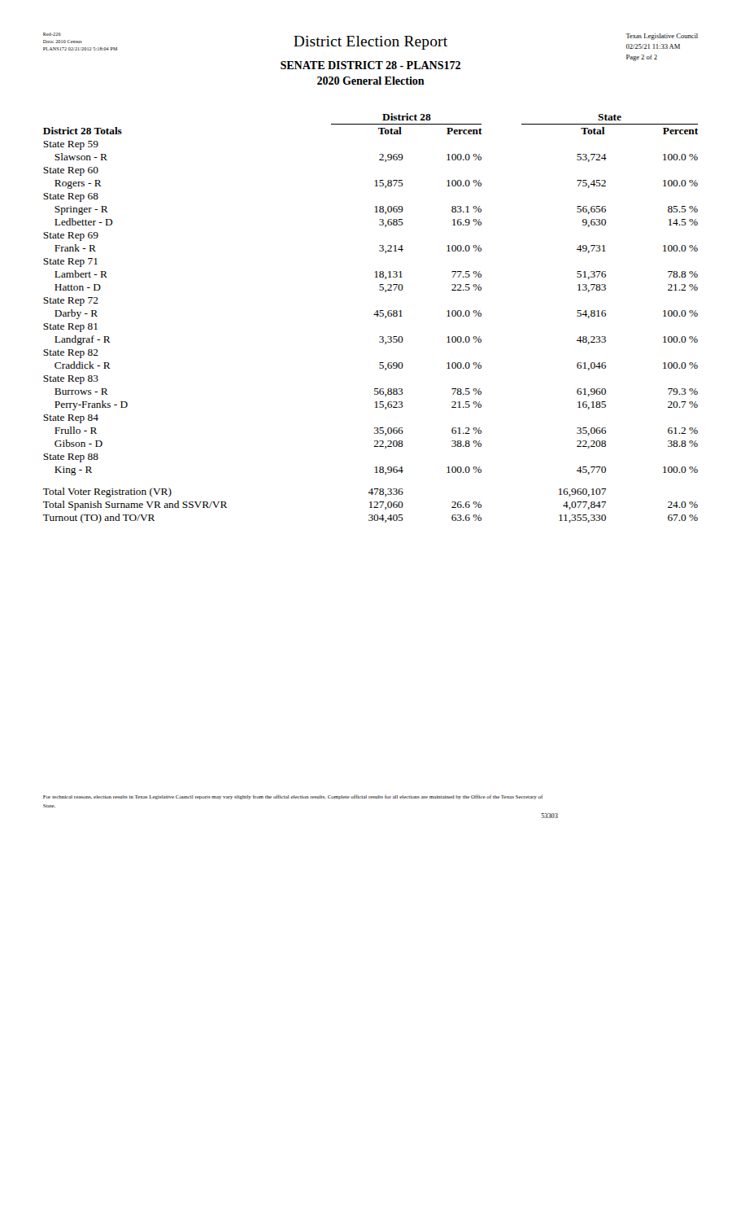Red-226
Data: 2010 Census
PLANS172 02/21/2012 5:18:04 PM
Texas Legislative Council
02/25/21 11:33 AM
Page 2 of 2
District Election Report
SENATE DISTRICT 28 - PLANS172
2020 General Election
| | District 28 | | State |
| --- | --- | --- | --- |
| District 28 Totals | Total | Percent | | Total | Percent |
| State Rep 59 | | | | | |
| Slawson - R | 2,969 | 100.0 % | | 53,724 | 100.0 % |
| State Rep 60 | | | | | |
| Rogers - R | 15,875 | 100.0 % | | 75,452 | 100.0 % |
| State Rep 68 | | | | | |
| Springer - R | 18,069 | 83.1 % | | 56,656 | 85.5 % |
| Ledbetter - D | 3,685 | 16.9 % | | 9,630 | 14.5 % |
| State Rep 69 | | | | | |
| Frank - R | 3,214 | 100.0 % | | 49,731 | 100.0 % |
| State Rep 71 | | | | | |
| Lambert - R | 18,131 | 77.5 % | | 51,376 | 78.8 % |
| Hatton - D | 5,270 | 22.5 % | | 13,783 | 21.2 % |
| State Rep 72 | | | | | |
| Darby - R | 45,681 | 100.0 % | | 54,816 | 100.0 % |
| State Rep 81 | | | | | |
| Landgraf - R | 3,350 | 100.0 % | | 48,233 | 100.0 % |
| State Rep 82 | | | | | |
| Craddick - R | 5,690 | 100.0 % | | 61,046 | 100.0 % |
| State Rep 83 | | | | | |
| Burrows - R | 56,883 | 78.5 % | | 61,960 | 79.3 % |
| Perry-Franks - D | 15,623 | 21.5 % | | 16,185 | 20.7 % |
| State Rep 84 | | | | | |
| Frullo - R | 35,066 | 61.2 % | | 35,066 | 61.2 % |
| Gibson - D | 22,208 | 38.8 % | | 22,208 | 38.8 % |
| State Rep 88 | | | | | |
| King - R | 18,964 | 100.0 % | | 45,770 | 100.0 % |
| Total Voter Registration (VR) | 478,336 | | | 16,960,107 | |
| Total Spanish Surname VR and SSVR/VR | 127,060 | 26.6 % | | 4,077,847 | 24.0 % |
| Turnout (TO) and TO/VR | 304,405 | 63.6 % | | 11,355,330 | 67.0 % |
For technical reasons, election results in Texas Legislative Council reports may vary slightly from the official election results. Complete official results for all elections are maintained by the Office of the Texas Secretary of State.
53303